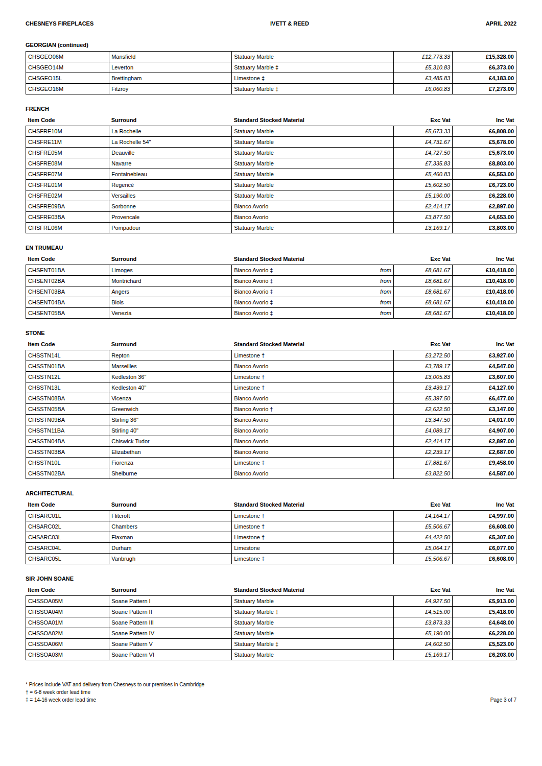CHESNEYS FIREPLACES IVETT & REED APRIL 2022
GEORGIAN (continued)
| CHSGEO06M | Mansfield | Statuary Marble | £12,773.33 | £15,328.00 |
| CHSGEO14M | Leverton | Statuary Marble ‡ | £5,310.83 | £6,373.00 |
| CHSGEO15L | Brettingham | Limestone ‡ | £3,485.83 | £4,183.00 |
| CHSGEO16M | Fitzroy | Statuary Marble ‡ | £6,060.83 | £7,273.00 |
FRENCH
| Item Code | Surround | Standard Stocked Material | Exc Vat | Inc Vat |
| --- | --- | --- | --- | --- |
| CHSFRE10M | La Rochelle | Statuary Marble | £5,673.33 | £6,808.00 |
| CHSFRE11M | La Rochelle 54" | Statuary Marble | £4,731.67 | £5,678.00 |
| CHSFRE05M | Deauville | Statuary Marble | £4,727.50 | £5,673.00 |
| CHSFRE08M | Navarre | Statuary Marble | £7,335.83 | £8,803.00 |
| CHSFRE07M | Fontainebleau | Statuary Marble | £5,460.83 | £6,553.00 |
| CHSFRE01M | Regencé | Statuary Marble | £5,602.50 | £6,723.00 |
| CHSFRE02M | Versailles | Statuary Marble | £5,190.00 | £6,228.00 |
| CHSFRE09BA | Sorbonne | Bianco Avorio | £2,414.17 | £2,897.00 |
| CHSFRE03BA | Provencale | Bianco Avorio | £3,877.50 | £4,653.00 |
| CHSFRE06M | Pompadour | Statuary Marble | £3,169.17 | £3,803.00 |
EN TRUMEAU
| Item Code | Surround | Standard Stocked Material | Exc Vat | Inc Vat |
| --- | --- | --- | --- | --- |
| CHSENT01BA | Limoges | Bianco Avorio ‡ from | £8,681.67 | £10,418.00 |
| CHSENT02BA | Montrichard | Bianco Avorio ‡ from | £8,681.67 | £10,418.00 |
| CHSENT03BA | Angers | Bianco Avorio ‡ from | £8,681.67 | £10,418.00 |
| CHSENT04BA | Blois | Bianco Avorio ‡ from | £8,681.67 | £10,418.00 |
| CHSENT05BA | Venezia | Bianco Avorio ‡ from | £8,681.67 | £10,418.00 |
STONE
| Item Code | Surround | Standard Stocked Material | Exc Vat | Inc Vat |
| --- | --- | --- | --- | --- |
| CHSSTN14L | Repton | Limestone † | £3,272.50 | £3,927.00 |
| CHSSTN01BA | Marseilles | Bianco Avorio | £3,789.17 | £4,547.00 |
| CHSSTN12L | Kedleston 36" | Limestone † | £3,005.83 | £3,607.00 |
| CHSSTN13L | Kedleston 40" | Limestone † | £3,439.17 | £4,127.00 |
| CHSSTN08BA | Vicenza | Bianco Avorio | £5,397.50 | £6,477.00 |
| CHSSTN05BA | Greenwich | Bianco Avorio † | £2,622.50 | £3,147.00 |
| CHSSTN09BA | Stirling 36" | Bianco Avorio | £3,347.50 | £4,017.00 |
| CHSSTN11BA | Stirling 40" | Bianco Avorio | £4,089.17 | £4,907.00 |
| CHSSTN04BA | Chiswick Tudor | Bianco Avorio | £2,414.17 | £2,897.00 |
| CHSSTN03BA | Elizabethan | Bianco Avorio | £2,239.17 | £2,687.00 |
| CHSSTN10L | Fiorenza | Limestone ‡ | £7,881.67 | £9,458.00 |
| CHSSTN02BA | Shelburne | Bianco Avorio | £3,822.50 | £4,587.00 |
ARCHITECTURAL
| Item Code | Surround | Standard Stocked Material | Exc Vat | Inc Vat |
| --- | --- | --- | --- | --- |
| CHSARC01L | Flitcroft | Limestone † | £4,164.17 | £4,997.00 |
| CHSARC02L | Chambers | Limestone † | £5,506.67 | £6,608.00 |
| CHSARC03L | Flaxman | Limestone † | £4,422.50 | £5,307.00 |
| CHSARC04L | Durham | Limestone | £5,064.17 | £6,077.00 |
| CHSARC05L | Vanbrugh | Limestone ‡ | £5,506.67 | £6,608.00 |
SIR JOHN SOANE
| Item Code | Surround | Standard Stocked Material | Exc Vat | Inc Vat |
| --- | --- | --- | --- | --- |
| CHSSOA05M | Soane Pattern I | Statuary Marble | £4,927.50 | £5,913.00 |
| CHSSOA04M | Soane Pattern II | Statuary Marble ‡ | £4,515.00 | £5,418.00 |
| CHSSOA01M | Soane Pattern III | Statuary Marble | £3,873.33 | £4,648.00 |
| CHSSOA02M | Soane Pattern IV | Statuary Marble | £5,190.00 | £6,228.00 |
| CHSSOA06M | Soane Pattern V | Statuary Marble ‡ | £4,602.50 | £5,523.00 |
| CHSSOA03M | Soane Pattern VI | Statuary Marble | £5,169.17 | £6,203.00 |
* Prices include VAT and delivery from Chesneys to our premises in Cambridge
† = 6-8 week order lead time
‡ = 14-16 week order lead time Page 3 of 7